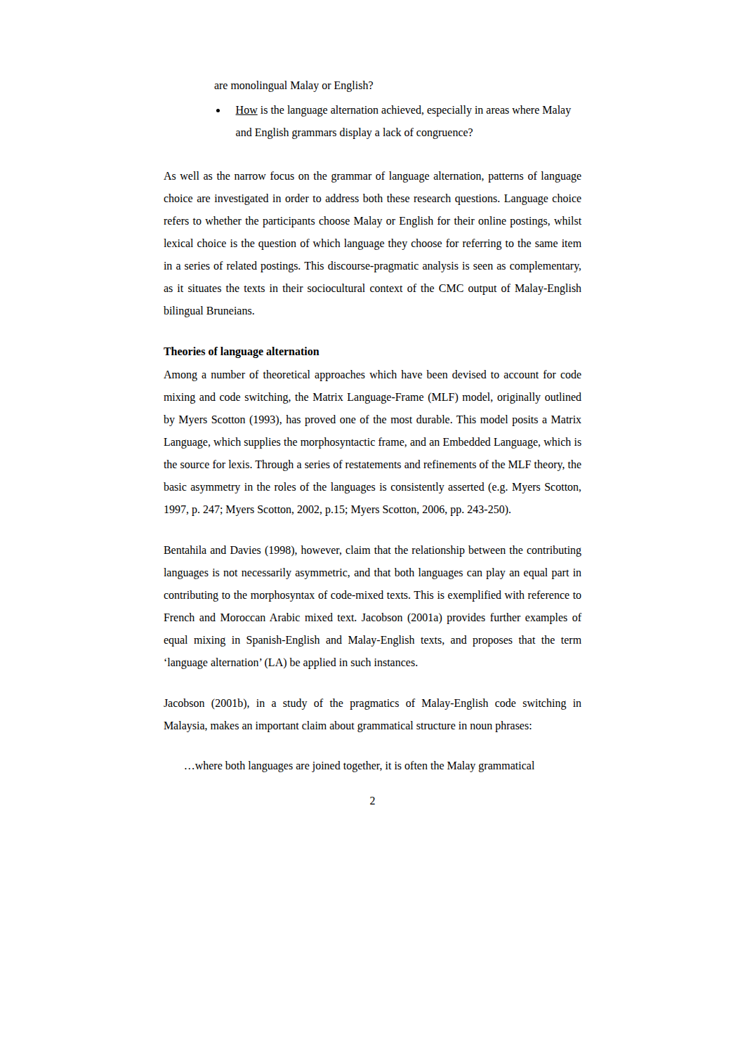are monolingual Malay or English?
How is the language alternation achieved, especially in areas where Malay and English grammars display a lack of congruence?
As well as the narrow focus on the grammar of language alternation, patterns of language choice are investigated in order to address both these research questions. Language choice refers to whether the participants choose Malay or English for their online postings, whilst lexical choice is the question of which language they choose for referring to the same item in a series of related postings. This discourse-pragmatic analysis is seen as complementary, as it situates the texts in their sociocultural context of the CMC output of Malay-English bilingual Bruneians.
Theories of language alternation
Among a number of theoretical approaches which have been devised to account for code mixing and code switching, the Matrix Language-Frame (MLF) model, originally outlined by Myers Scotton (1993), has proved one of the most durable. This model posits a Matrix Language, which supplies the morphosyntactic frame, and an Embedded Language, which is the source for lexis. Through a series of restatements and refinements of the MLF theory, the basic asymmetry in the roles of the languages is consistently asserted (e.g. Myers Scotton, 1997, p. 247; Myers Scotton, 2002, p.15; Myers Scotton, 2006, pp. 243-250).
Bentahila and Davies (1998), however, claim that the relationship between the contributing languages is not necessarily asymmetric, and that both languages can play an equal part in contributing to the morphosyntax of code-mixed texts. This is exemplified with reference to French and Moroccan Arabic mixed text. Jacobson (2001a) provides further examples of equal mixing in Spanish-English and Malay-English texts, and proposes that the term ‘language alternation’ (LA) be applied in such instances.
Jacobson (2001b), in a study of the pragmatics of Malay-English code switching in Malaysia, makes an important claim about grammatical structure in noun phrases:
…where both languages are joined together, it is often the Malay grammatical
2